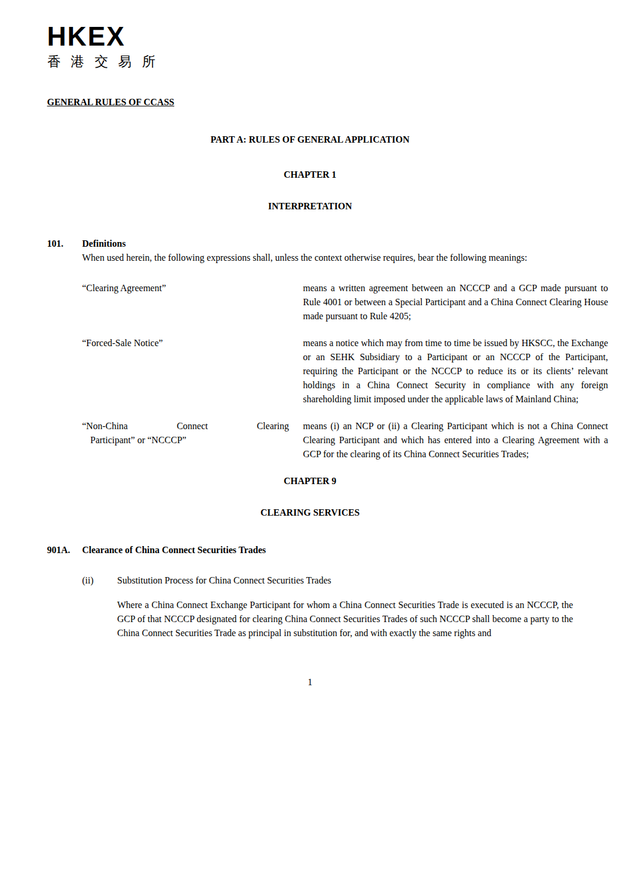HKEX
香 港 交 易 所
GENERAL RULES OF CCASS
PART A: RULES OF GENERAL APPLICATION
CHAPTER 1
INTERPRETATION
101. Definitions
When used herein, the following expressions shall, unless the context otherwise requires, bear the following meanings:
| “Clearing Agreement” | means a written agreement between an NCCCP and a GCP made pursuant to Rule 4001 or between a Special Participant and a China Connect Clearing House made pursuant to Rule 4205; |
| “Forced-Sale Notice” | means a notice which may from time to time be issued by HKSCC, the Exchange or an SEHK Subsidiary to a Participant or an NCCCP of the Participant, requiring the Participant or the NCCCP to reduce its or its clients’ relevant holdings in a China Connect Security in compliance with any foreign shareholding limit imposed under the applicable laws of Mainland China; |
| “Non-China Connect Clearing Participant” or “NCCCP” | means (i) an NCP or (ii) a Clearing Participant which is not a China Connect Clearing Participant and which has entered into a Clearing Agreement with a GCP for the clearing of its China Connect Securities Trades; |
CHAPTER 9
CLEARING SERVICES
901A. Clearance of China Connect Securities Trades
(ii) Substitution Process for China Connect Securities Trades
Where a China Connect Exchange Participant for whom a China Connect Securities Trade is executed is an NCCCP, the GCP of that NCCCP designated for clearing China Connect Securities Trades of such NCCCP shall become a party to the China Connect Securities Trade as principal in substitution for, and with exactly the same rights and
1